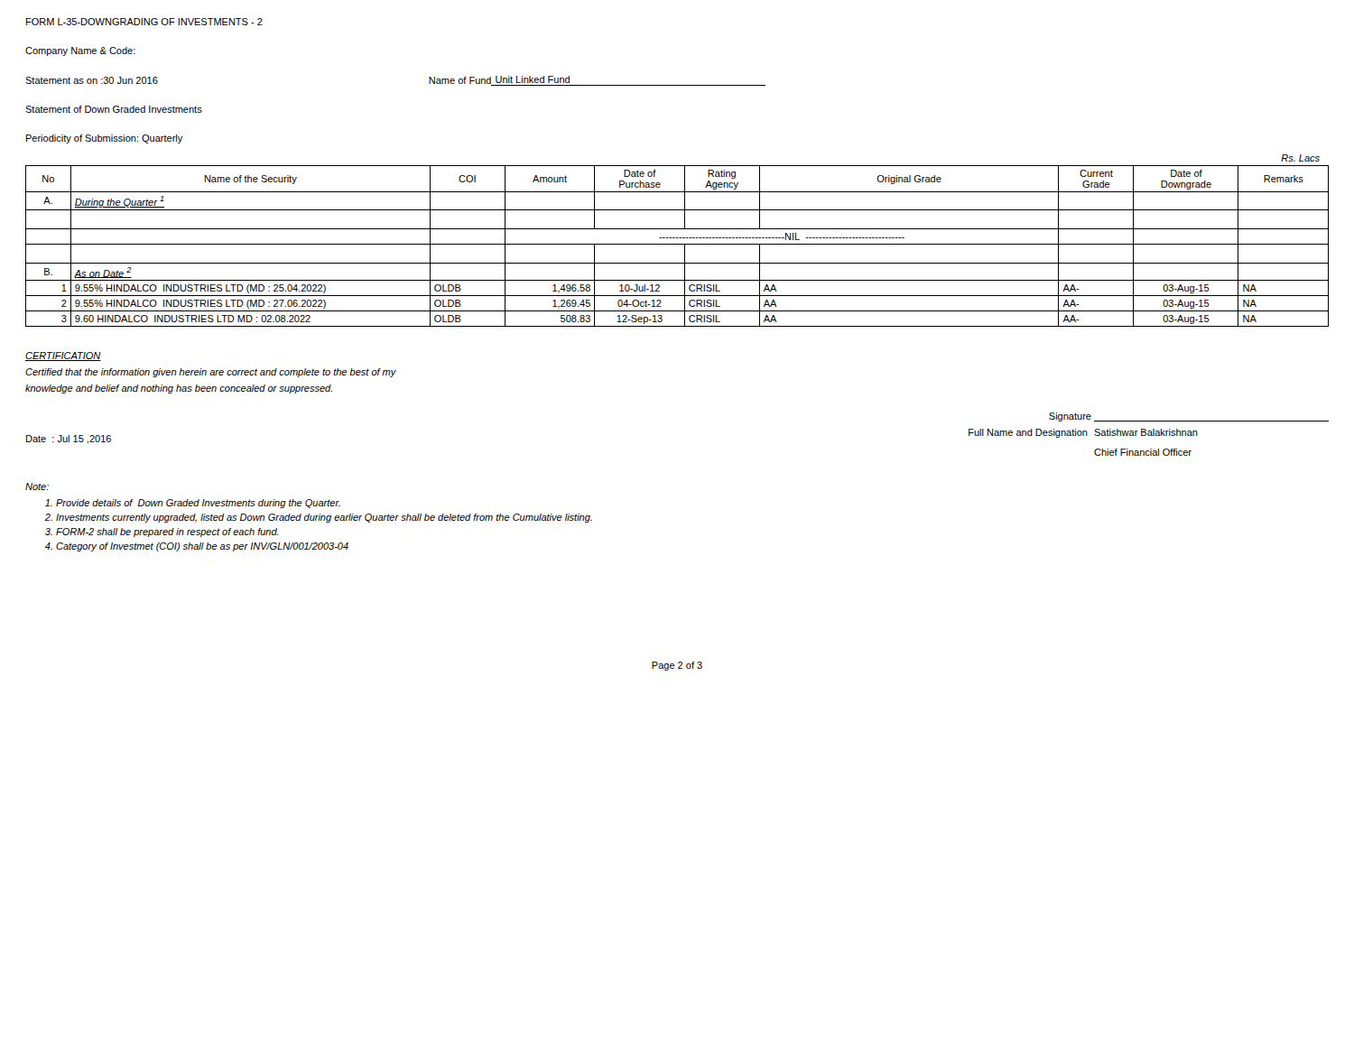FORM L-35-DOWNGRADING OF INVESTMENTS - 2
Company Name & Code:
Statement as on :30 Jun 2016 Name of Fund Unit Linked Fund
Statement of Down Graded Investments
Periodicity of Submission: Quarterly
Rs. Lacs
| No | Name of the Security | COI | Amount | Date of Purchase | Rating Agency | Original Grade | Current Grade | Date of Downgrade | Remarks |
| --- | --- | --- | --- | --- | --- | --- | --- | --- | --- |
| A. | During the Quarter 1 | | | | | | | | |
| | | | --------------------------------------NIL ------------------------------ | | | |
| B. | As on Date 2 | | | | | | | | |
| 1 | 9.55% HINDALCO INDUSTRIES LTD (MD : 25.04.2022) | OLDB | 1,496.58 | 10-Jul-12 | CRISIL | AA | AA- | 03-Aug-15 | NA |
| 2 | 9.55% HINDALCO INDUSTRIES LTD (MD : 27.06.2022) | OLDB | 1,269.45 | 04-Oct-12 | CRISIL | AA | AA- | 03-Aug-15 | NA |
| 3 | 9.60 HINDALCO INDUSTRIES LTD MD : 02.08.2022 | OLDB | 508.83 | 12-Sep-13 | CRISIL | AA | AA- | 03-Aug-15 | NA |
CERTIFICATION
Certified that the information given herein are correct and complete to the best of my
knowledge and belief and nothing has been concealed or suppressed.
Signature
Date : Jul 15 ,2016
Full Name and Designation Satishwar Balakrishnan
Chief Financial Officer
Note:
Provide details of Down Graded Investments during the Quarter.
Investments currently upgraded, listed as Down Graded during earlier Quarter shall be deleted from the Cumulative listing.
FORM-2 shall be prepared in respect of each fund.
Category of Investmet (COI) shall be as per INV/GLN/001/2003-04
Page 2 of 3